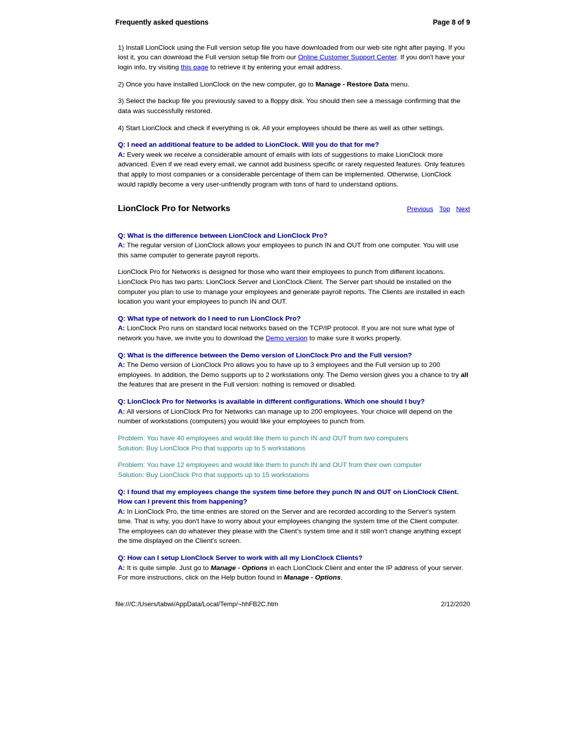Frequently asked questions Page 8 of 9
1) Install LionClock using the Full version setup file you have downloaded from our web site right after paying. If you lost it, you can download the Full version setup file from our Online Customer Support Center. If you don't have your login info, try visiting this page to retrieve it by entering your email address.
2) Once you have installed LionClock on the new computer, go to Manage - Restore Data menu.
3) Select the backup file you previously saved to a floppy disk. You should then see a message confirming that the data was successfully restored.
4) Start LionClock and check if everything is ok. All your employees should be there as well as other settings.
Q: I need an additional feature to be added to LionClock. Will you do that for me?
A: Every week we receive a considerable amount of emails with lots of suggestions to make LionClock more advanced. Even if we read every email, we cannot add business specific or rarely requested features. Only features that apply to most companies or a considerable percentage of them can be implemented. Otherwise, LionClock would rapidly become a very user-unfriendly program with tons of hard to understand options.
LionClock Pro for Networks Previous Top Next
Q: What is the difference between LionClock and LionClock Pro?
A: The regular version of LionClock allows your employees to punch IN and OUT from one computer. You will use this same computer to generate payroll reports.
LionClock Pro for Networks is designed for those who want their employees to punch from different locations. LionClock Pro has two parts: LionClock Server and LionClock Client. The Server part should be installed on the computer you plan to use to manage your employees and generate payroll reports. The Clients are installed in each location you want your employees to punch IN and OUT.
Q: What type of network do I need to run LionClock Pro?
A: LionClock Pro runs on standard local networks based on the TCP/IP protocol. If you are not sure what type of network you have, we invite you to download the Demo version to make sure it works properly.
Q: What is the difference between the Demo version of LionClock Pro and the Full version?
A: The Demo version of LionClock Pro allows you to have up to 3 employees and the Full version up to 200 employees. In addition, the Demo supports up to 2 workstations only. The Demo version gives you a chance to try all the features that are present in the Full version: nothing is removed or disabled.
Q: LionClock Pro for Networks is available in different configurations. Which one should I buy?
A: All versions of LionClock Pro for Networks can manage up to 200 employees. Your choice will depend on the number of workstations (computers) you would like your employees to punch from.
Problem: You have 40 employees and would like them to punch IN and OUT from two computers
Solution: Buy LionClock Pro that supports up to 5 workstations
Problem: You have 12 employees and would like them to punch IN and OUT from their own computer
Solution: Buy LionClock Pro that supports up to 15 workstations
Q: I found that my employees change the system time before they punch IN and OUT on LionClock Client. How can I prevent this from happening?
A: In LionClock Pro, the time entries are stored on the Server and are recorded according to the Server's system time. That is why, you don't have to worry about your employees changing the system time of the Client computer. The employees can do whatever they please with the Client's system time and it still won't change anything except the time displayed on the Client's screen.
Q: How can I setup LionClock Server to work with all my LionClock Clients?
A: It is quite simple. Just go to Manage - Options in each LionClock Client and enter the IP address of your server. For more instructions, click on the Help button found in Manage - Options.
file:///C:/Users/tabwi/AppData/Local/Temp/~hhFB2C.htm 2/12/2020